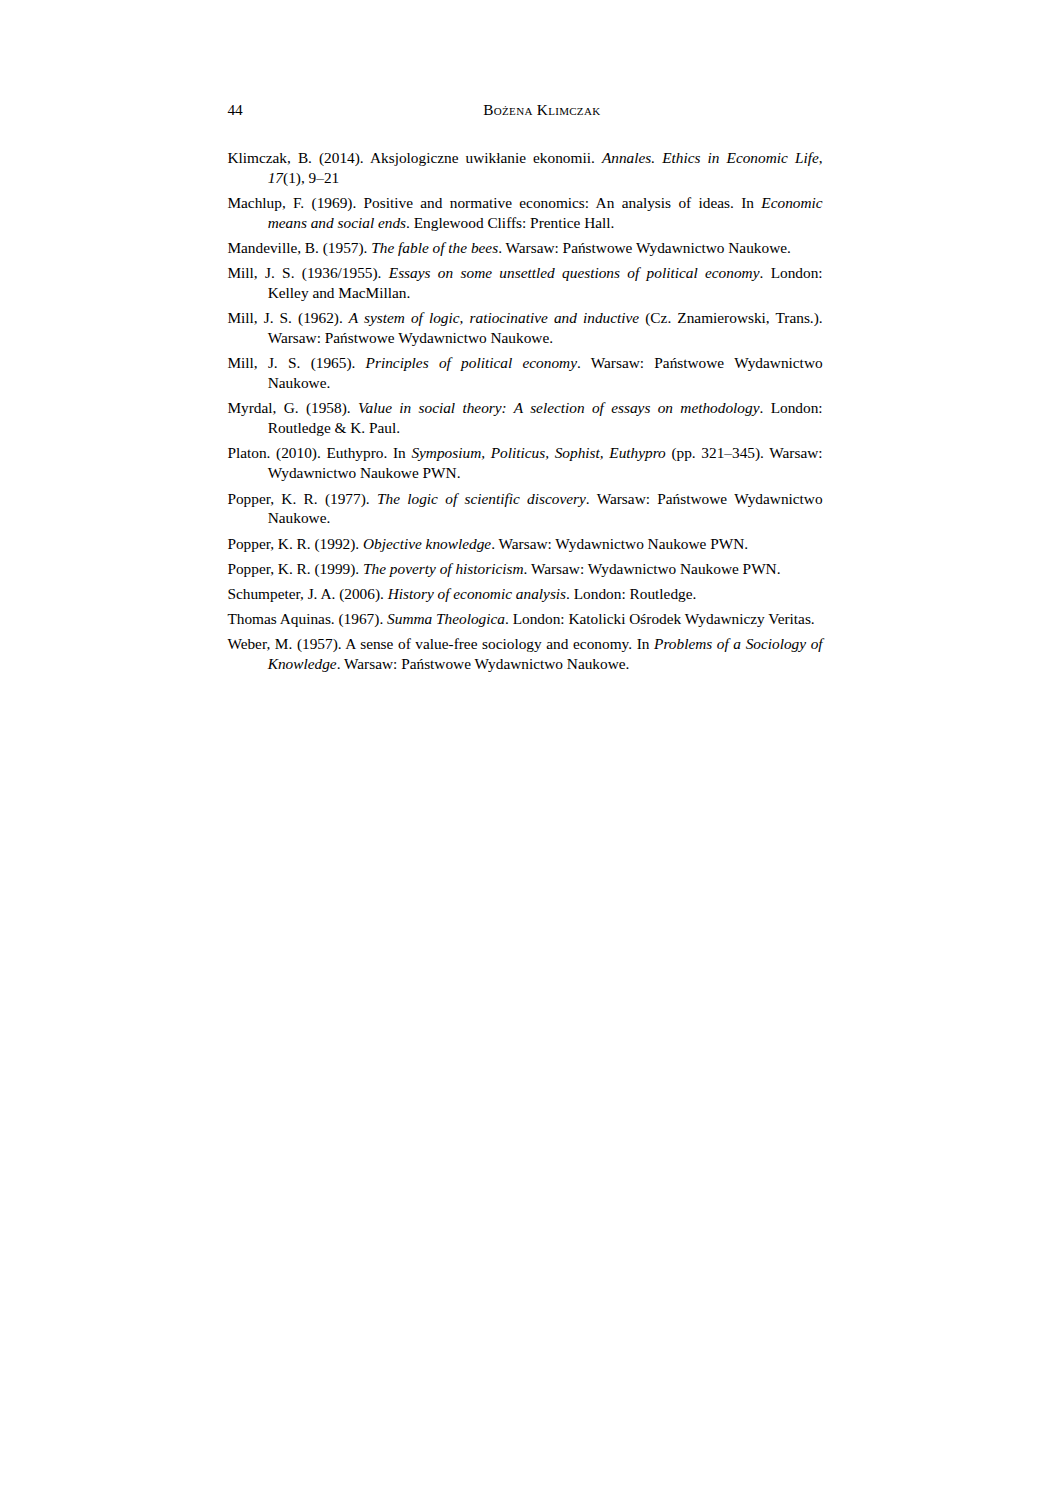44 Bożena Klimczak
Klimczak, B. (2014). Aksjologiczne uwikłanie ekonomii. Annales. Ethics in Economic Life, 17(1), 9–21
Machlup, F. (1969). Positive and normative economics: An analysis of ideas. In Economic means and social ends. Englewood Cliffs: Prentice Hall.
Mandeville, B. (1957). The fable of the bees. Warsaw: Państwowe Wydawnictwo Naukowe.
Mill, J. S. (1936/1955). Essays on some unsettled questions of political economy. London: Kelley and MacMillan.
Mill, J. S. (1962). A system of logic, ratiocinative and inductive (Cz. Znamierowski, Trans.). Warsaw: Państwowe Wydawnictwo Naukowe.
Mill, J. S. (1965). Principles of political economy. Warsaw: Państwowe Wydawnictwo Naukowe.
Myrdal, G. (1958). Value in social theory: A selection of essays on methodology. London: Routledge & K. Paul.
Platon. (2010). Euthypro. In Symposium, Politicus, Sophist, Euthypro (pp. 321–345). Warsaw: Wydawnictwo Naukowe PWN.
Popper, K. R. (1977). The logic of scientific discovery. Warsaw: Państwowe Wydawnictwo Naukowe.
Popper, K. R. (1992). Objective knowledge. Warsaw: Wydawnictwo Naukowe PWN.
Popper, K. R. (1999). The poverty of historicism. Warsaw: Wydawnictwo Naukowe PWN.
Schumpeter, J. A. (2006). History of economic analysis. London: Routledge.
Thomas Aquinas. (1967). Summa Theologica. London: Katolicki Ośrodek Wydawniczy Veritas.
Weber, M. (1957). A sense of value-free sociology and economy. In Problems of a Sociology of Knowledge. Warsaw: Państwowe Wydawnictwo Naukowe.